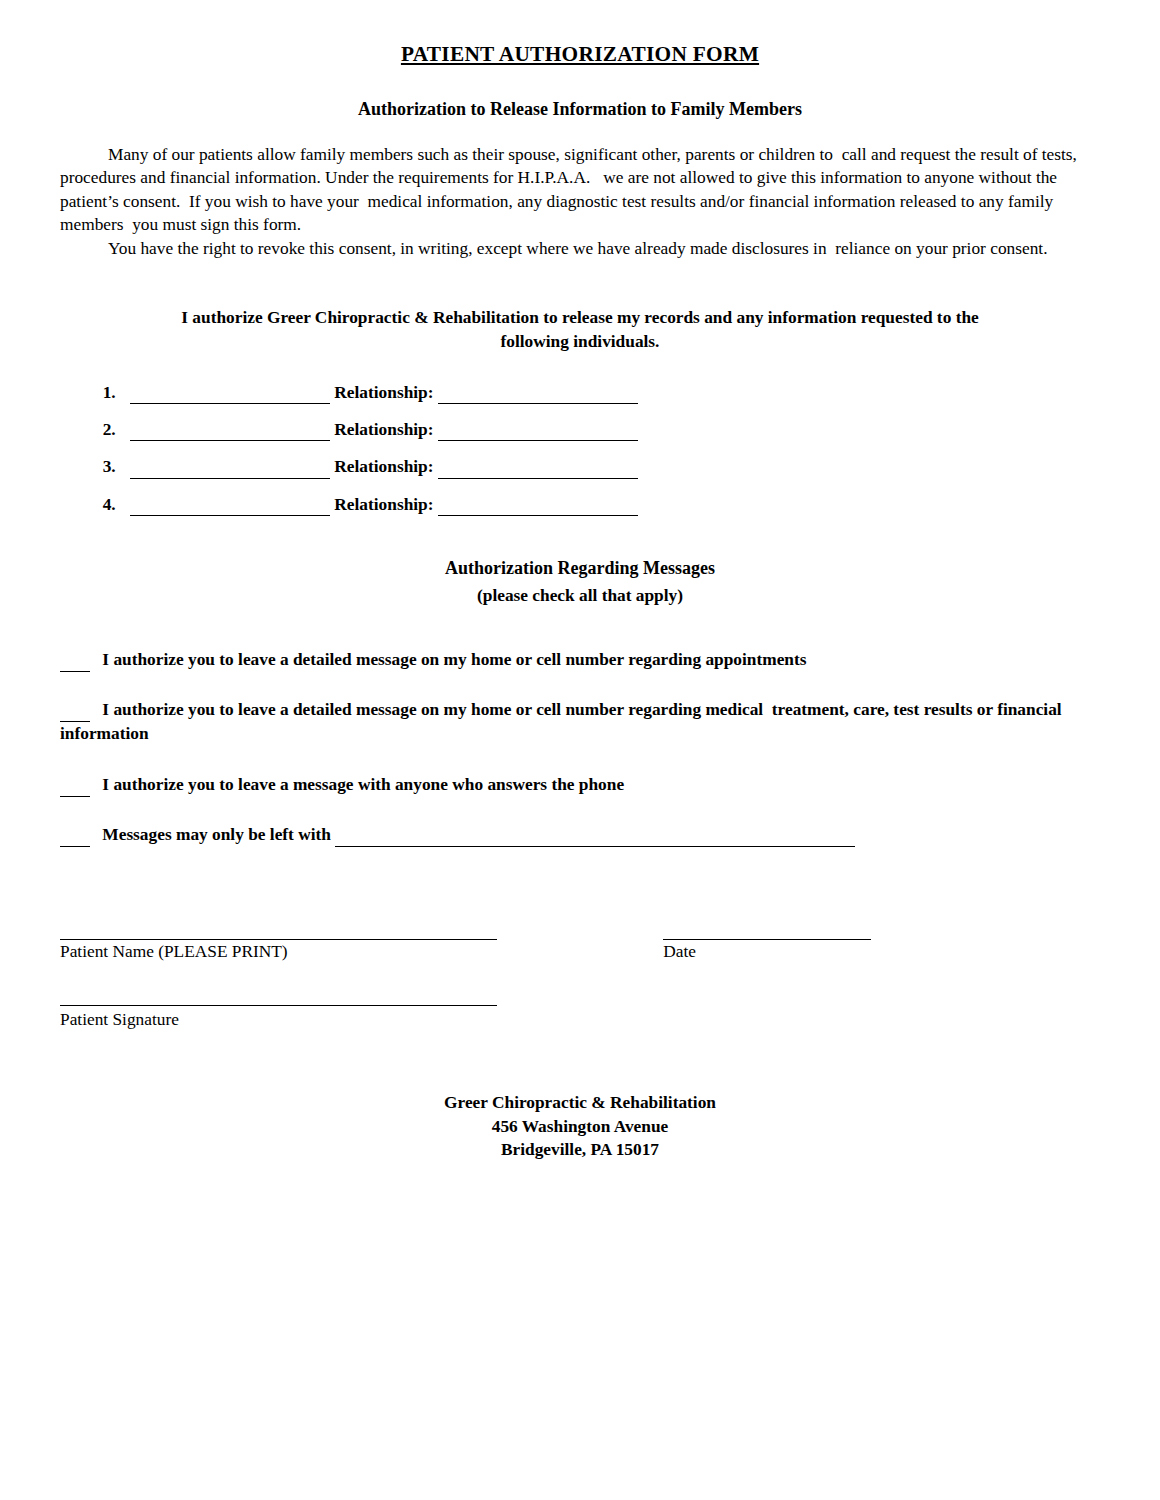PATIENT AUTHORIZATION FORM
Authorization to Release Information to Family Members
Many of our patients allow family members such as their spouse, significant other, parents or children to call and request the result of tests, procedures and financial information. Under the requirements for H.I.P.A.A. we are not allowed to give this information to anyone without the patient’s consent. If you wish to have your medical information, any diagnostic test results and/or financial information released to any family members you must sign this form.
You have the right to revoke this consent, in writing, except where we have already made disclosures in reliance on your prior consent.
I authorize Greer Chiropractic & Rehabilitation to release my records and any information requested to the following individuals.
Relationship:
Relationship:
Relationship:
Relationship:
Authorization Regarding Messages
(please check all that apply)
I authorize you to leave a detailed message on my home or cell number regarding appointments
I authorize you to leave a detailed message on my home or cell number regarding medical treatment, care, test results or financial information
I authorize you to leave a message with anyone who answers the phone
Messages may only be left with
| Patient Name (PLEASE PRINT) | | Date | |
Patient Signature
Greer Chiropractic & Rehabilitation
456 Washington Avenue
Bridgeville, PA 15017